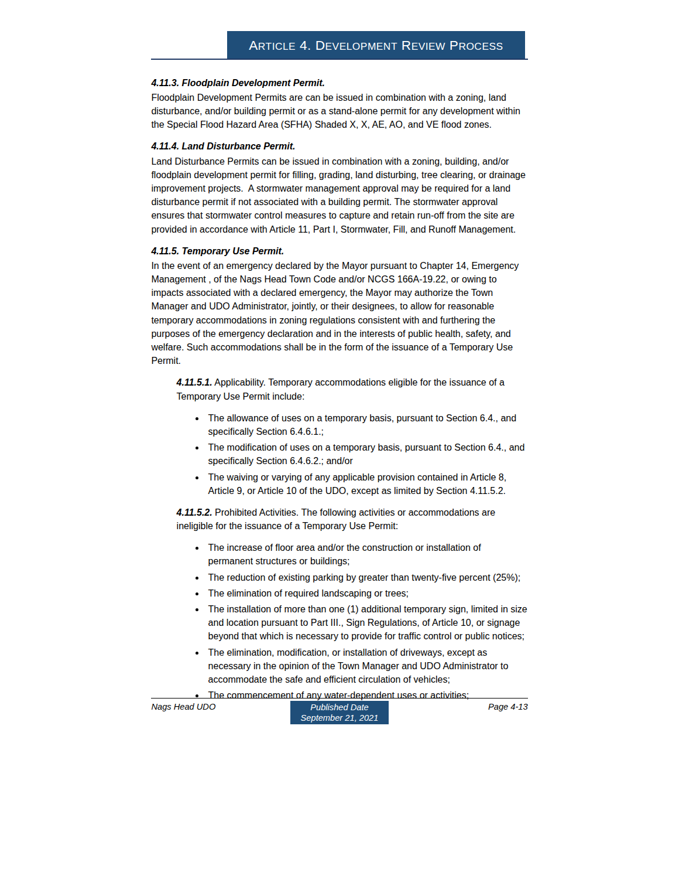ARTICLE 4. DEVELOPMENT REVIEW PROCESS
4.11.3. Floodplain Development Permit.
Floodplain Development Permits are can be issued in combination with a zoning, land disturbance, and/or building permit or as a stand-alone permit for any development within the Special Flood Hazard Area (SFHA) Shaded X, X, AE, AO, and VE flood zones.
4.11.4. Land Disturbance Permit.
Land Disturbance Permits can be issued in combination with a zoning, building, and/or floodplain development permit for filling, grading, land disturbing, tree clearing, or drainage improvement projects. A stormwater management approval may be required for a land disturbance permit if not associated with a building permit. The stormwater approval ensures that stormwater control measures to capture and retain run-off from the site are provided in accordance with Article 11, Part I, Stormwater, Fill, and Runoff Management.
4.11.5. Temporary Use Permit.
In the event of an emergency declared by the Mayor pursuant to Chapter 14, Emergency Management , of the Nags Head Town Code and/or NCGS 166A-19.22, or owing to impacts associated with a declared emergency, the Mayor may authorize the Town Manager and UDO Administrator, jointly, or their designees, to allow for reasonable temporary accommodations in zoning regulations consistent with and furthering the purposes of the emergency declaration and in the interests of public health, safety, and welfare. Such accommodations shall be in the form of the issuance of a Temporary Use Permit.
4.11.5.1. Applicability. Temporary accommodations eligible for the issuance of a Temporary Use Permit include:
The allowance of uses on a temporary basis, pursuant to Section 6.4., and specifically Section 6.4.6.1.;
The modification of uses on a temporary basis, pursuant to Section 6.4., and specifically Section 6.4.6.2.; and/or
The waiving or varying of any applicable provision contained in Article 8, Article 9, or Article 10 of the UDO, except as limited by Section 4.11.5.2.
4.11.5.2. Prohibited Activities. The following activities or accommodations are ineligible for the issuance of a Temporary Use Permit:
The increase of floor area and/or the construction or installation of permanent structures or buildings;
The reduction of existing parking by greater than twenty-five percent (25%);
The elimination of required landscaping or trees;
The installation of more than one (1) additional temporary sign, limited in size and location pursuant to Part III., Sign Regulations, of Article 10, or signage beyond that which is necessary to provide for traffic control or public notices;
The elimination, modification, or installation of driveways, except as necessary in the opinion of the Town Manager and UDO Administrator to accommodate the safe and efficient circulation of vehicles;
The commencement of any water-dependent uses or activities;
| Nags Head UDO | Published Date September 21, 2021 | Page 4-13 |